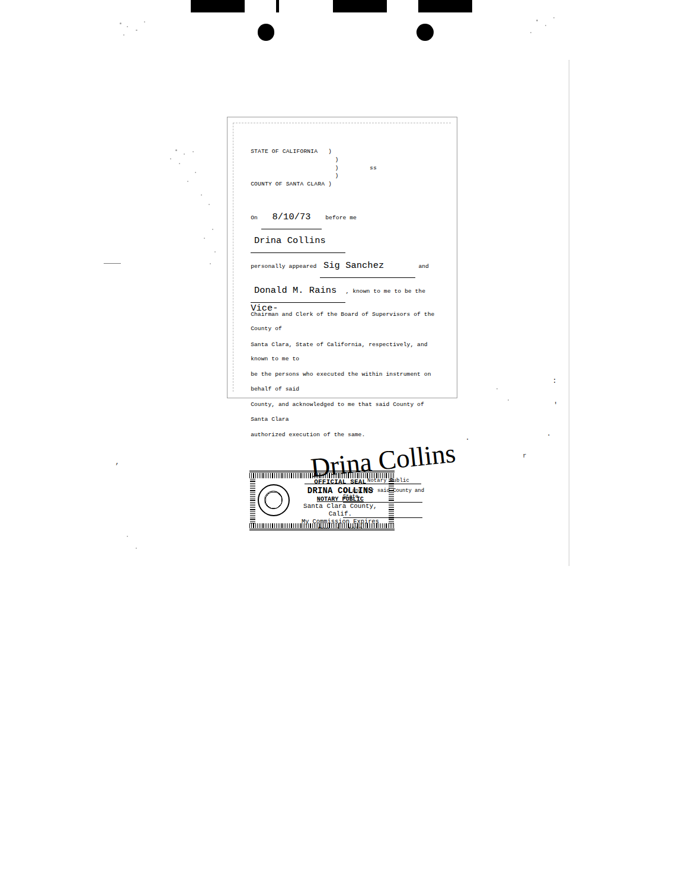:
'
.
,
r
.
STATE OF CALIFORNIA )
)
) ss
)
COUNTY OF SANTA CLARA )
On 8/10/73 before me Drina Collins
personally appeared Sig Sanchez and
Donald M. Rains, known to me to be the
Vice- Chairman and Clerk of the Board of Supervisors of the County of
Santa Clara, State of California, respectively, and known to me to
be the persons who executed the within instrument on behalf of said
County, and acknowledged to me that said County of Santa Clara
authorized execution of the same.
Drina Collins
Notary Public
in and for said County and State
OFFICIAL SEAL
DRINA COLLINS
NOTARY PUBLIC
Santa Clara County, Calif.
My Commission Expires Dec. 1, 1973
6621
☉